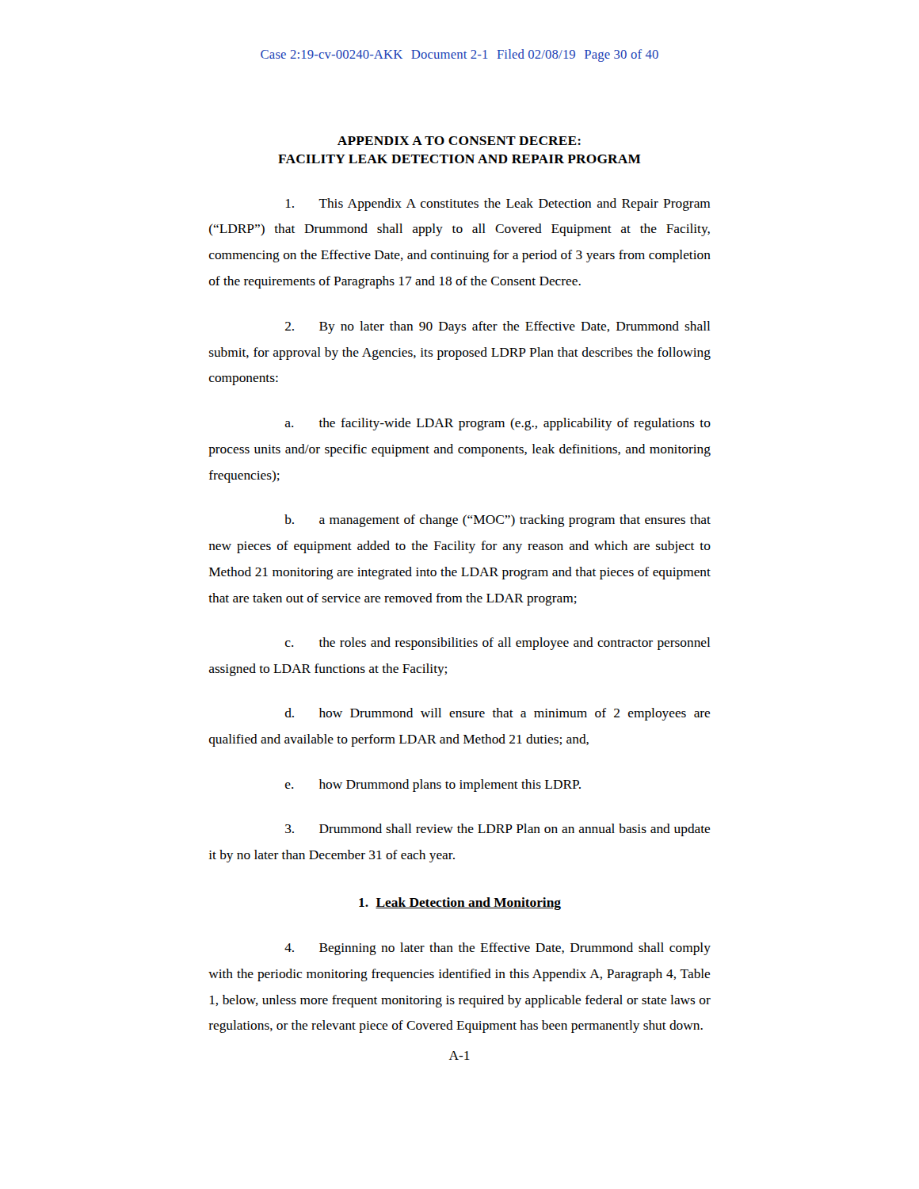Case 2:19-cv-00240-AKK Document 2-1 Filed 02/08/19 Page 30 of 40
APPENDIX A TO CONSENT DECREE:
FACILITY LEAK DETECTION AND REPAIR PROGRAM
1. This Appendix A constitutes the Leak Detection and Repair Program (“LDRP”) that Drummond shall apply to all Covered Equipment at the Facility, commencing on the Effective Date, and continuing for a period of 3 years from completion of the requirements of Paragraphs 17 and 18 of the Consent Decree.
2. By no later than 90 Days after the Effective Date, Drummond shall submit, for approval by the Agencies, its proposed LDRP Plan that describes the following components:
a. the facility-wide LDAR program (e.g., applicability of regulations to process units and/or specific equipment and components, leak definitions, and monitoring frequencies);
b. a management of change (“MOC”) tracking program that ensures that new pieces of equipment added to the Facility for any reason and which are subject to Method 21 monitoring are integrated into the LDAR program and that pieces of equipment that are taken out of service are removed from the LDAR program;
c. the roles and responsibilities of all employee and contractor personnel assigned to LDAR functions at the Facility;
d. how Drummond will ensure that a minimum of 2 employees are qualified and available to perform LDAR and Method 21 duties; and,
e. how Drummond plans to implement this LDRP.
3. Drummond shall review the LDRP Plan on an annual basis and update it by no later than December 31 of each year.
1. Leak Detection and Monitoring
4. Beginning no later than the Effective Date, Drummond shall comply with the periodic monitoring frequencies identified in this Appendix A, Paragraph 4, Table 1, below, unless more frequent monitoring is required by applicable federal or state laws or regulations, or the relevant piece of Covered Equipment has been permanently shut down.
A-1